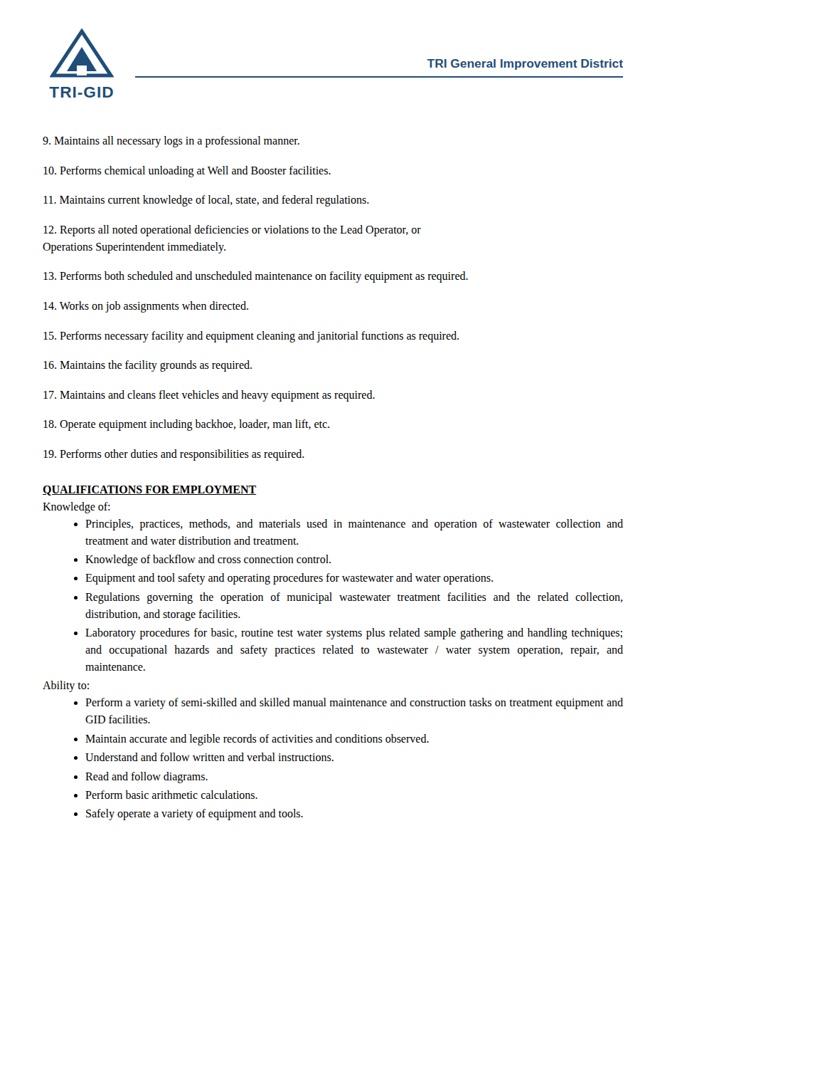TRI-GID
TRI General Improvement District
9. Maintains all necessary logs in a professional manner.
10. Performs chemical unloading at Well and Booster facilities.
11. Maintains current knowledge of local, state, and federal regulations.
12. Reports all noted operational deficiencies or violations to the Lead Operator, or
Operations Superintendent immediately.
13. Performs both scheduled and unscheduled maintenance on facility equipment as required.
14. Works on job assignments when directed.
15. Performs necessary facility and equipment cleaning and janitorial functions as required.
16. Maintains the facility grounds as required.
17. Maintains and cleans fleet vehicles and heavy equipment as required.
18. Operate equipment including backhoe, loader, man lift, etc.
19. Performs other duties and responsibilities as required.
QUALIFICATIONS FOR EMPLOYMENT
Knowledge of:
Principles, practices, methods, and materials used in maintenance and operation of wastewater collection and treatment and water distribution and treatment.
Knowledge of backflow and cross connection control.
Equipment and tool safety and operating procedures for wastewater and water operations.
Regulations governing the operation of municipal wastewater treatment facilities and the related collection, distribution, and storage facilities.
Laboratory procedures for basic, routine test water systems plus related sample gathering and handling techniques; and occupational hazards and safety practices related to wastewater / water system operation, repair, and maintenance.
Ability to:
Perform a variety of semi-skilled and skilled manual maintenance and construction tasks on treatment equipment and GID facilities.
Maintain accurate and legible records of activities and conditions observed.
Understand and follow written and verbal instructions.
Read and follow diagrams.
Perform basic arithmetic calculations.
Safely operate a variety of equipment and tools.